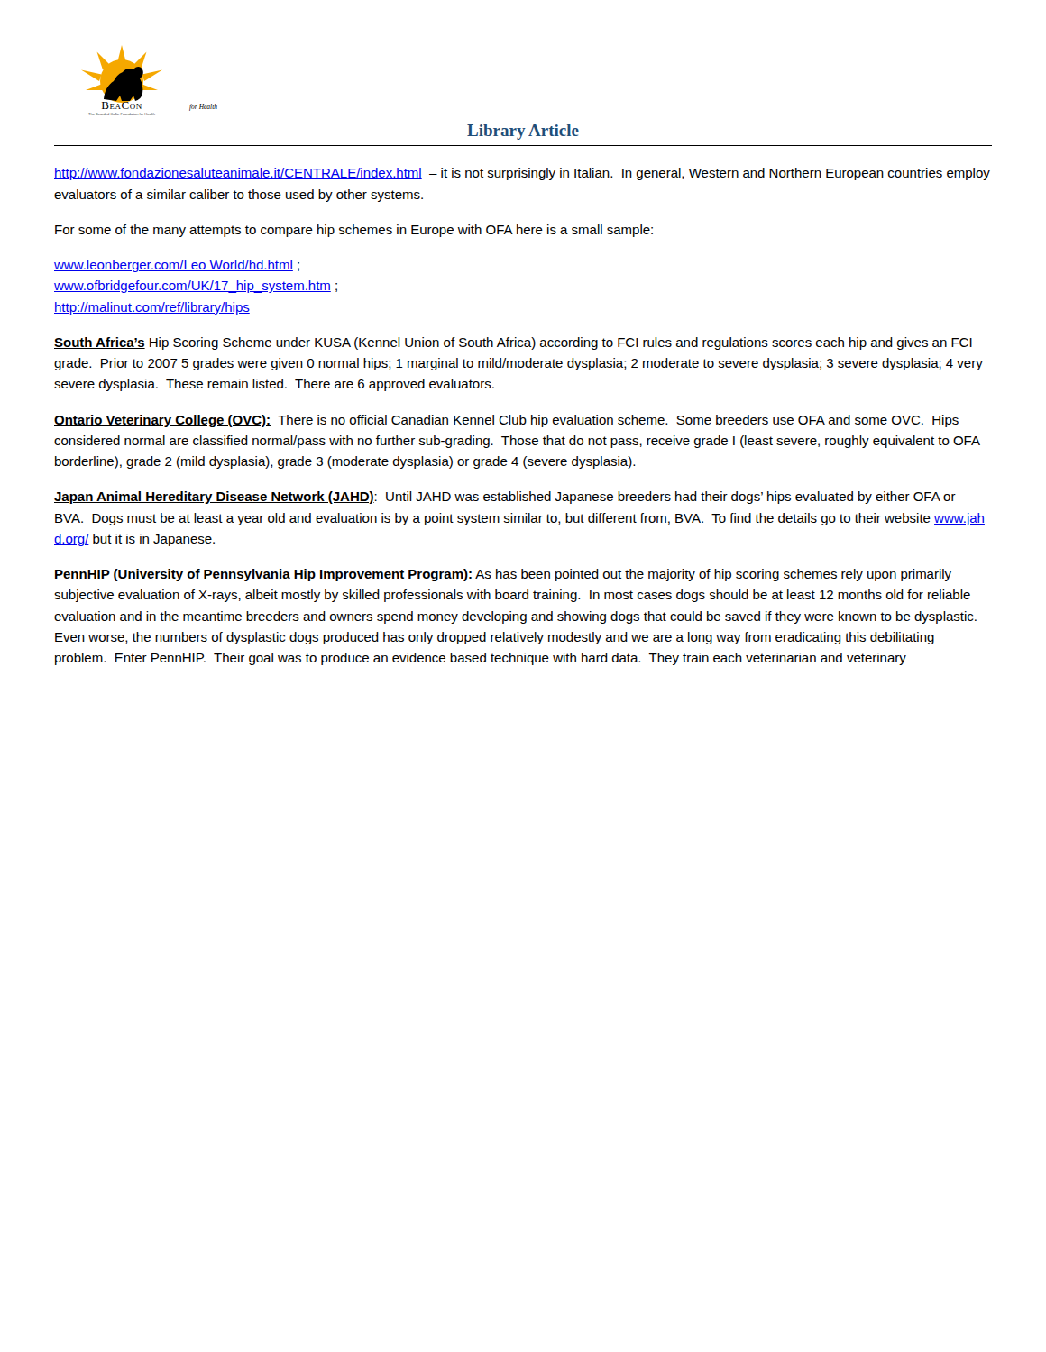BEACON for Health The Bearded Collie Foundation for Health
Library Article
http://www.fondazionesaluteanimale.it/CENTRALE/index.html – it is not surprisingly in Italian. In general, Western and Northern European countries employ evaluators of a similar caliber to those used by other systems.
For some of the many attempts to compare hip schemes in Europe with OFA here is a small sample:
www.leonberger.com/Leo World/hd.html ;
www.ofbridgefour.com/UK/17_hip_system.htm ;
http://malinut.com/ref/library/hips
South Africa’s Hip Scoring Scheme under KUSA (Kennel Union of South Africa) according to FCI rules and regulations scores each hip and gives an FCI grade. Prior to 2007 5 grades were given 0 normal hips; 1 marginal to mild/moderate dysplasia; 2 moderate to severe dysplasia; 3 severe dysplasia; 4 very severe dysplasia. These remain listed. There are 6 approved evaluators.
Ontario Veterinary College (OVC): There is no official Canadian Kennel Club hip evaluation scheme. Some breeders use OFA and some OVC. Hips considered normal are classified normal/pass with no further sub-grading. Those that do not pass, receive grade I (least severe, roughly equivalent to OFA borderline), grade 2 (mild dysplasia), grade 3 (moderate dysplasia) or grade 4 (severe dysplasia).
Japan Animal Hereditary Disease Network (JAHD): Until JAHD was established Japanese breeders had their dogs’ hips evaluated by either OFA or BVA. Dogs must be at least a year old and evaluation is by a point system similar to, but different from, BVA. To find the details go to their website www.jahd.org/ but it is in Japanese.
PennHIP (University of Pennsylvania Hip Improvement Program): As has been pointed out the majority of hip scoring schemes rely upon primarily subjective evaluation of X-rays, albeit mostly by skilled professionals with board training. In most cases dogs should be at least 12 months old for reliable evaluation and in the meantime breeders and owners spend money developing and showing dogs that could be saved if they were known to be dysplastic. Even worse, the numbers of dysplastic dogs produced has only dropped relatively modestly and we are a long way from eradicating this debilitating problem. Enter PennHIP. Their goal was to produce an evidence based technique with hard data. They train each veterinarian and veterinary